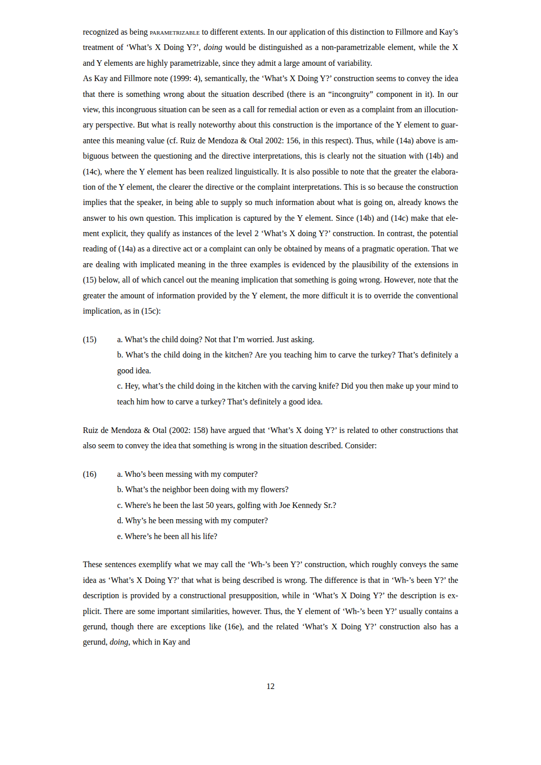recognized as being parametrizable to different extents. In our application of this distinction to Fillmore and Kay’s treatment of ‘What’s X Doing Y?’, doing would be distinguished as a non-parametrizable element, while the X and Y elements are highly parametrizable, since they admit a large amount of variability.
As Kay and Fillmore note (1999: 4), semantically, the ‘What’s X Doing Y?’ construction seems to convey the idea that there is something wrong about the situation described (there is an “incongruity” component in it). In our view, this incongruous situation can be seen as a call for remedial action or even as a complaint from an illocutionary perspective. But what is really noteworthy about this construction is the importance of the Y element to guarantee this meaning value (cf. Ruiz de Mendoza & Otal 2002: 156, in this respect). Thus, while (14a) above is ambiguous between the questioning and the directive interpretations, this is clearly not the situation with (14b) and (14c), where the Y element has been realized linguistically. It is also possible to note that the greater the elaboration of the Y element, the clearer the directive or the complaint interpretations. This is so because the construction implies that the speaker, in being able to supply so much information about what is going on, already knows the answer to his own question. This implication is captured by the Y element. Since (14b) and (14c) make that element explicit, they qualify as instances of the level 2 ‘What’s X doing Y?’ construction. In contrast, the potential reading of (14a) as a directive act or a complaint can only be obtained by means of a pragmatic operation. That we are dealing with implicated meaning in the three examples is evidenced by the plausibility of the extensions in (15) below, all of which cancel out the meaning implication that something is going wrong. However, note that the greater the amount of information provided by the Y element, the more difficult it is to override the conventional implication, as in (15c):
(15) a. What’s the child doing? Not that I’m worried. Just asking. b. What’s the child doing in the kitchen? Are you teaching him to carve the turkey? That’s definitely a good idea. c. Hey, what’s the child doing in the kitchen with the carving knife? Did you then make up your mind to teach him how to carve a turkey? That’s definitely a good idea.
Ruiz de Mendoza & Otal (2002: 158) have argued that ‘What’s X doing Y?’ is related to other constructions that also seem to convey the idea that something is wrong in the situation described. Consider:
(16) a. Who’s been messing with my computer? b. What’s the neighbor been doing with my flowers? c. Where's he been the last 50 years, golfing with Joe Kennedy Sr.? d. Why’s he been messing with my computer? e. Where’s he been all his life?
These sentences exemplify what we may call the ‘Wh-’s been Y?’ construction, which roughly conveys the same idea as ‘What’s X Doing Y?’ that what is being described is wrong. The difference is that in ‘Wh-’s been Y?’ the description is provided by a constructional presupposition, while in ‘What’s X Doing Y?’ the description is explicit. There are some important similarities, however. Thus, the Y element of ‘Wh-’s been Y?’ usually contains a gerund, though there are exceptions like (16e), and the related ‘What’s X Doing Y?’ construction also has a gerund, doing, which in Kay and
12